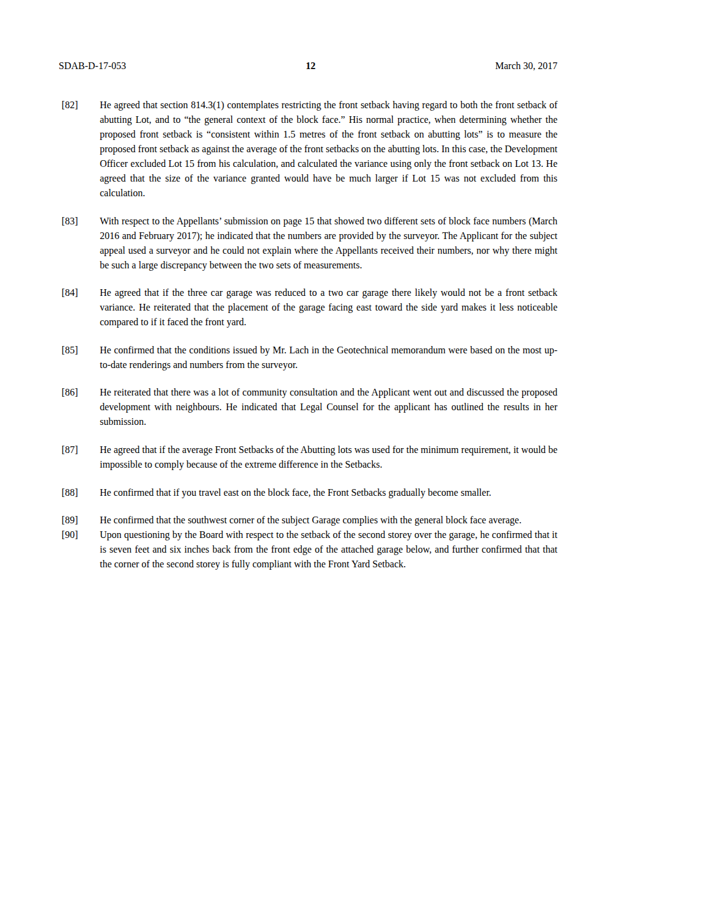SDAB-D-17-053
12
March 30, 2017
[82]
He agreed that section 814.3(1) contemplates restricting the front setback having regard to both the front setback of abutting Lot, and to “the general context of the block face.” His normal practice, when determining whether the proposed front setback is “consistent within 1.5 metres of the front setback on abutting lots” is to measure the proposed front setback as against the average of the front setbacks on the abutting lots. In this case, the Development Officer excluded Lot 15 from his calculation, and calculated the variance using only the front setback on Lot 13. He agreed that the size of the variance granted would have be much larger if Lot 15 was not excluded from this calculation.
[83]
With respect to the Appellants’ submission on page 15 that showed two different sets of block face numbers (March 2016 and February 2017); he indicated that the numbers are provided by the surveyor. The Applicant for the subject appeal used a surveyor and he could not explain where the Appellants received their numbers, nor why there might be such a large discrepancy between the two sets of measurements.
[84]
He agreed that if the three car garage was reduced to a two car garage there likely would not be a front setback variance. He reiterated that the placement of the garage facing east toward the side yard makes it less noticeable compared to if it faced the front yard.
[85]
He confirmed that the conditions issued by Mr. Lach in the Geotechnical memorandum were based on the most up-to-date renderings and numbers from the surveyor.
[86]
He reiterated that there was a lot of community consultation and the Applicant went out and discussed the proposed development with neighbours. He indicated that Legal Counsel for the applicant has outlined the results in her submission.
[87]
He agreed that if the average Front Setbacks of the Abutting lots was used for the minimum requirement, it would be impossible to comply because of the extreme difference in the Setbacks.
[88]
He confirmed that if you travel east on the block face, the Front Setbacks gradually become smaller.
[89]
He confirmed that the southwest corner of the subject Garage complies with the general block face average.
[90]
Upon questioning by the Board with respect to the setback of the second storey over the garage, he confirmed that it is seven feet and six inches back from the front edge of the attached garage below, and further confirmed that that the corner of the second storey is fully compliant with the Front Yard Setback.